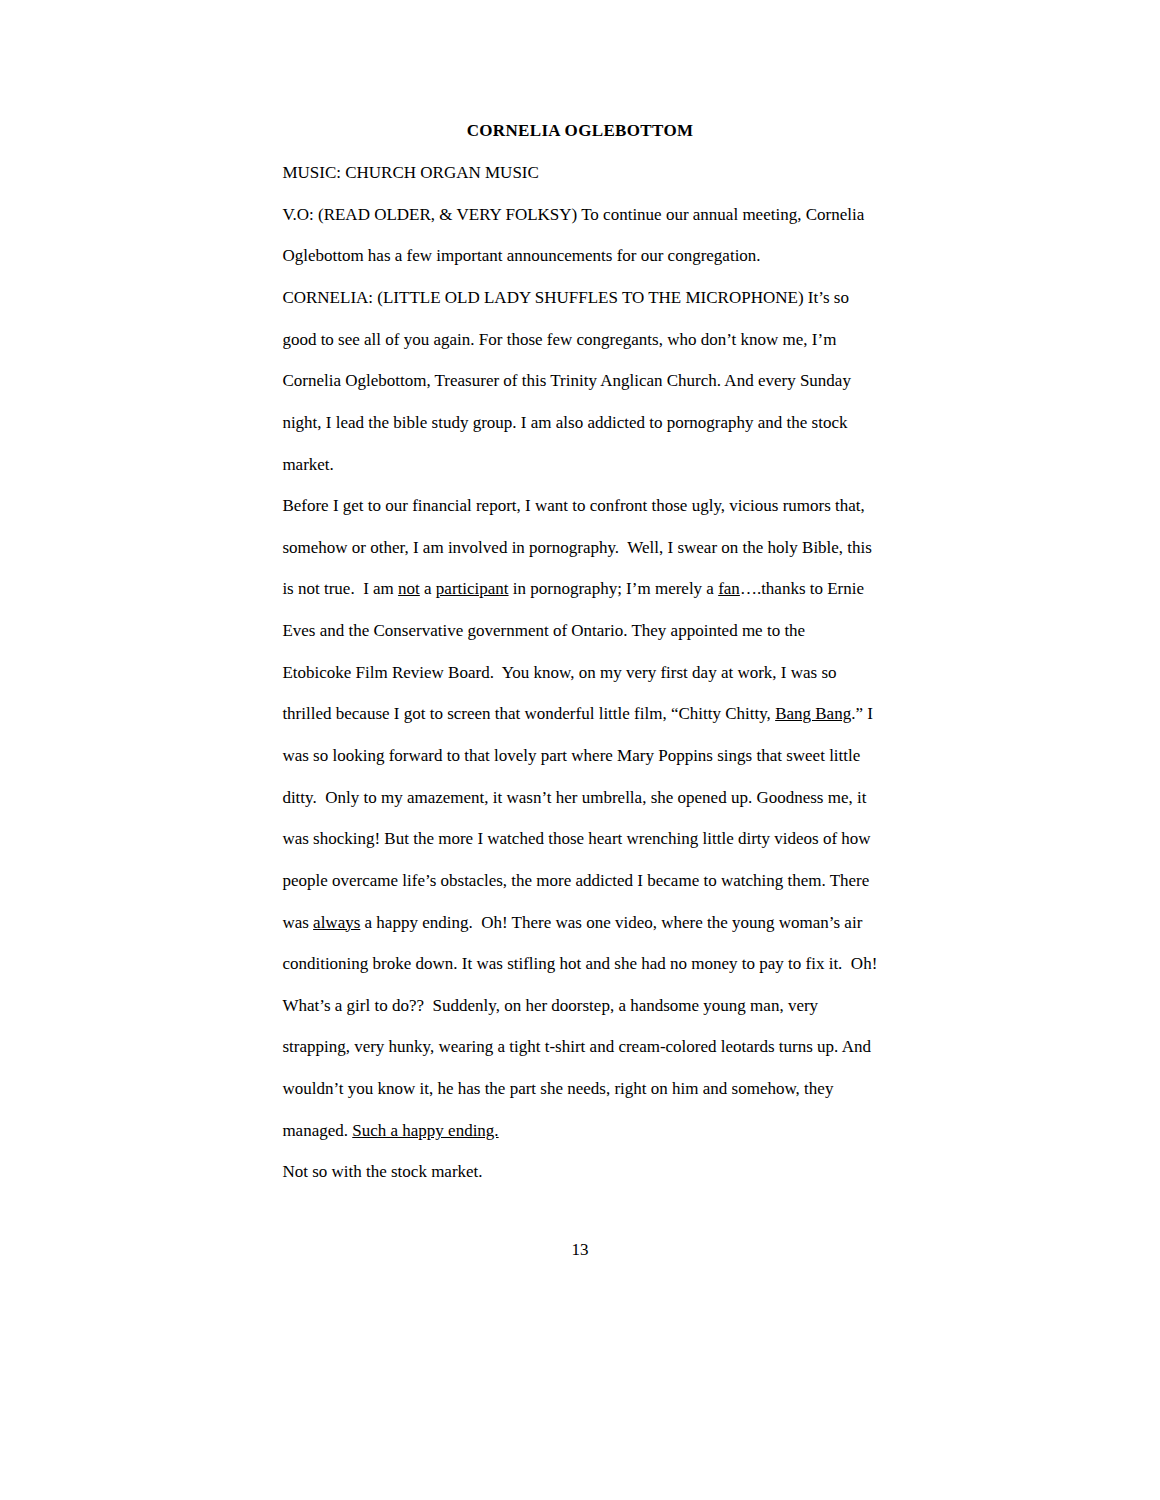CORNELIA OGLEBOTTOM
MUSIC: CHURCH ORGAN MUSIC
V.O: (READ OLDER, & VERY FOLKSY) To continue our annual meeting, Cornelia Oglebottom has a few important announcements for our congregation.
CORNELIA: (LITTLE OLD LADY SHUFFLES TO THE MICROPHONE) It’s so good to see all of you again. For those few congregants, who don’t know me, I’m Cornelia Oglebottom, Treasurer of this Trinity Anglican Church. And every Sunday night, I lead the bible study group. I am also addicted to pornography and the stock market.
Before I get to our financial report, I want to confront those ugly, vicious rumors that, somehow or other, I am involved in pornography. Well, I swear on the holy Bible, this is not true. I am not a participant in pornography; I’m merely a fan….thanks to Ernie Eves and the Conservative government of Ontario. They appointed me to the Etobicoke Film Review Board. You know, on my very first day at work, I was so thrilled because I got to screen that wonderful little film, “Chitty Chitty, Bang Bang.” I was so looking forward to that lovely part where Mary Poppins sings that sweet little ditty. Only to my amazement, it wasn’t her umbrella, she opened up. Goodness me, it was shocking! But the more I watched those heart wrenching little dirty videos of how people overcame life’s obstacles, the more addicted I became to watching them. There was always a happy ending. Oh! There was one video, where the young woman’s air conditioning broke down. It was stifling hot and she had no money to pay to fix it. Oh! What’s a girl to do?? Suddenly, on her doorstep, a handsome young man, very strapping, very hunky, wearing a tight t-shirt and cream-colored leotards turns up. And wouldn’t you know it, he has the part she needs, right on him and somehow, they managed. Such a happy ending.
Not so with the stock market.
13